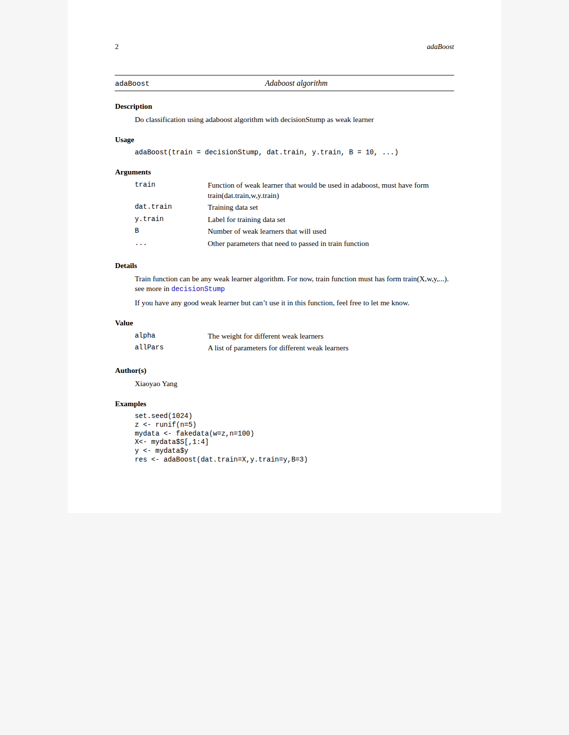2
adaBoost
adaBoost
Adaboost algorithm
Description
Do classification using adaboost algorithm with decisionStump as weak learner
Usage
adaBoost(train = decisionStump, dat.train, y.train, B = 10, ...)
Arguments
| train | Function of weak learner that would be used in adaboost, must have form train(dat.train,w,y.train) |
| dat.train | Training data set |
| y.train | Label for training data set |
| B | Number of weak learners that will used |
| ... | Other parameters that need to passed in train function |
Details
Train function can be any weak learner algorithm. For now, train function must has form train(X,w,y,...).
see more in decisionStump
If you have any good weak learner but can’t use it in this function, feel free to let me know.
Value
| alpha | The weight for different weak learners |
| allPars | A list of parameters for different weak learners |
Author(s)
Xiaoyao Yang
Examples
set.seed(1024)
z <- runif(n=5)
mydata <- fakedata(w=z,n=100)
X<- mydata$S[,1:4]
y <- mydata$y
res <- adaBoost(dat.train=X,y.train=y,B=3)